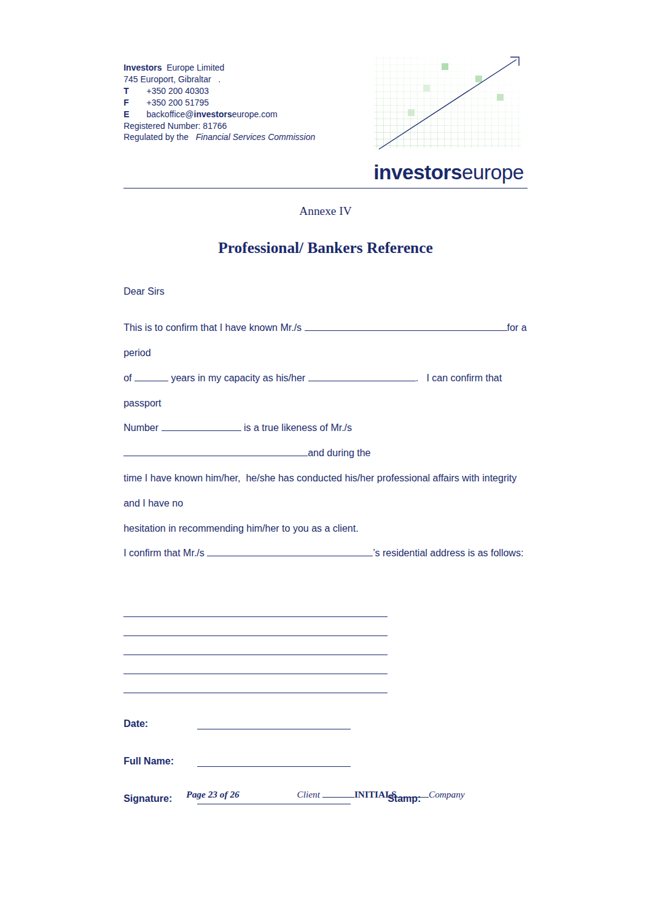Investors Europe Limited
745 Europort, Gibraltar .
T +350 200 40303
F +350 200 51795
E backoffice@investorseurope.com
Registered Number: 81766
Regulated by the Financial Services Commission
investors europe
Annexe IV
Professional/ Bankers Reference
Dear Sirs
This is to confirm that I have known Mr./s for a period
of years in my capacity as his/her . I can confirm that passport
Number is a true likeness of Mr./s and during the
time I have known him/her, he/she has conducted his/her professional affairs with integrity and I have no
hesitation in recommending him/her to you as a client.
I confirm that Mr./s ’s residential address is as follows:
Date:
Full Name:
Signature:
Stamp:
Page 23 of 26 Client INITIALS Company